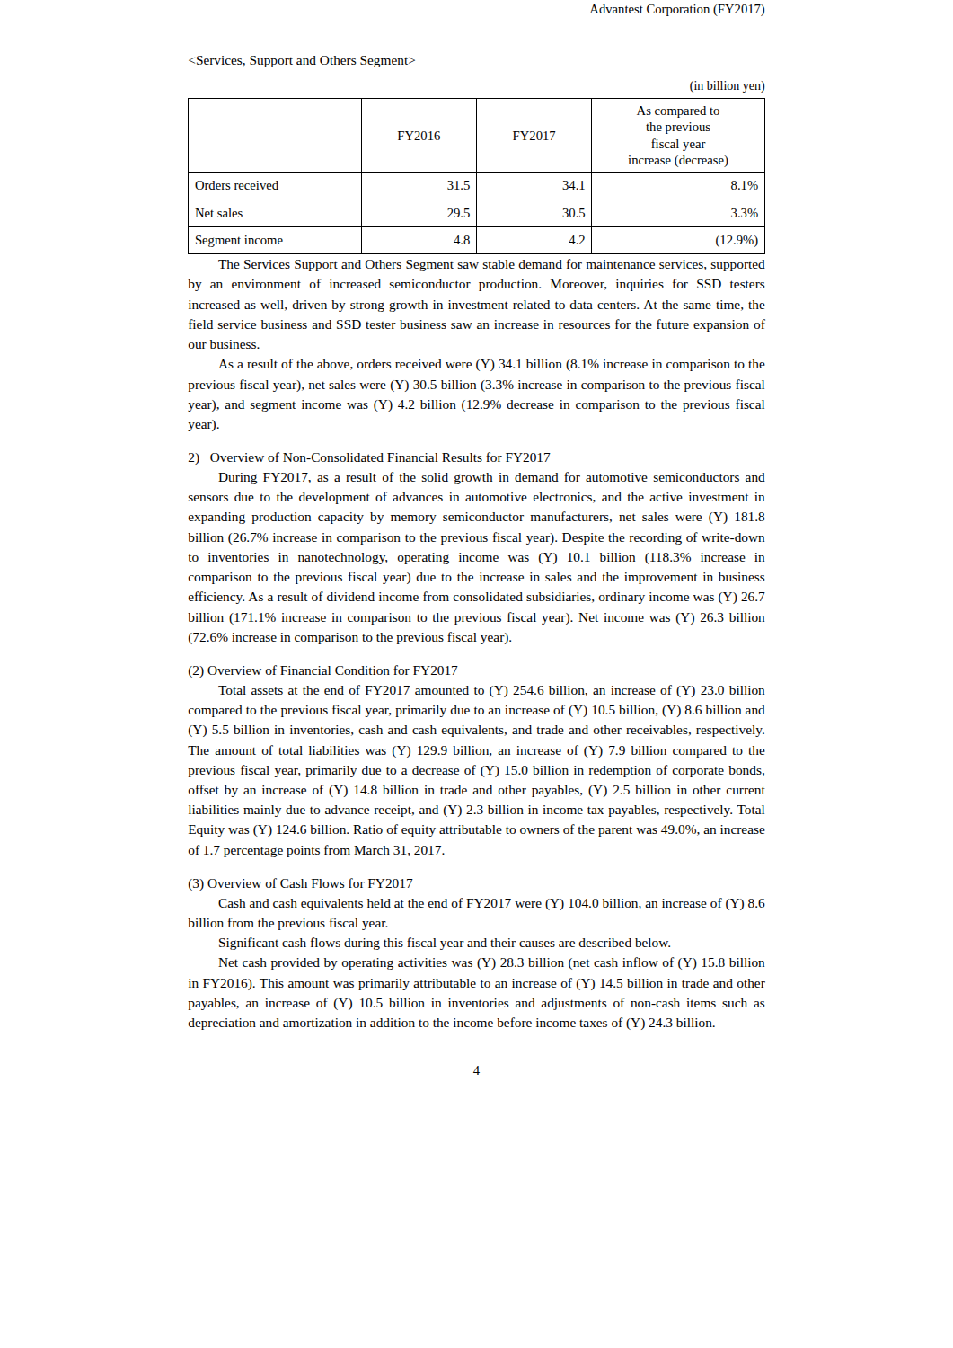Advantest Corporation (FY2017)
<Services, Support and Others Segment>
(in billion yen)
| | FY2016 | FY2017 | As compared to the previous fiscal year increase (decrease) |
| --- | --- | --- | --- |
| Orders received | 31.5 | 34.1 | 8.1% |
| Net sales | 29.5 | 30.5 | 3.3% |
| Segment income | 4.8 | 4.2 | (12.9%) |
The Services Support and Others Segment saw stable demand for maintenance services, supported by an environment of increased semiconductor production. Moreover, inquiries for SSD testers increased as well, driven by strong growth in investment related to data centers. At the same time, the field service business and SSD tester business saw an increase in resources for the future expansion of our business.
As a result of the above, orders received were (Y) 34.1 billion (8.1% increase in comparison to the previous fiscal year), net sales were (Y) 30.5 billion (3.3% increase in comparison to the previous fiscal year), and segment income was (Y) 4.2 billion (12.9% decrease in comparison to the previous fiscal year).
2) Overview of Non-Consolidated Financial Results for FY2017
During FY2017, as a result of the solid growth in demand for automotive semiconductors and sensors due to the development of advances in automotive electronics, and the active investment in expanding production capacity by memory semiconductor manufacturers, net sales were (Y) 181.8 billion (26.7% increase in comparison to the previous fiscal year). Despite the recording of write-down to inventories in nanotechnology, operating income was (Y) 10.1 billion (118.3% increase in comparison to the previous fiscal year) due to the increase in sales and the improvement in business efficiency. As a result of dividend income from consolidated subsidiaries, ordinary income was (Y) 26.7 billion (171.1% increase in comparison to the previous fiscal year). Net income was (Y) 26.3 billion (72.6% increase in comparison to the previous fiscal year).
(2) Overview of Financial Condition for FY2017
Total assets at the end of FY2017 amounted to (Y) 254.6 billion, an increase of (Y) 23.0 billion compared to the previous fiscal year, primarily due to an increase of (Y) 10.5 billion, (Y) 8.6 billion and (Y) 5.5 billion in inventories, cash and cash equivalents, and trade and other receivables, respectively. The amount of total liabilities was (Y) 129.9 billion, an increase of (Y) 7.9 billion compared to the previous fiscal year, primarily due to a decrease of (Y) 15.0 billion in redemption of corporate bonds, offset by an increase of (Y) 14.8 billion in trade and other payables, (Y) 2.5 billion in other current liabilities mainly due to advance receipt, and (Y) 2.3 billion in income tax payables, respectively. Total Equity was (Y) 124.6 billion. Ratio of equity attributable to owners of the parent was 49.0%, an increase of 1.7 percentage points from March 31, 2017.
(3) Overview of Cash Flows for FY2017
Cash and cash equivalents held at the end of FY2017 were (Y) 104.0 billion, an increase of (Y) 8.6 billion from the previous fiscal year.
Significant cash flows during this fiscal year and their causes are described below.
Net cash provided by operating activities was (Y) 28.3 billion (net cash inflow of (Y) 15.8 billion in FY2016). This amount was primarily attributable to an increase of (Y) 14.5 billion in trade and other payables, an increase of (Y) 10.5 billion in inventories and adjustments of non-cash items such as depreciation and amortization in addition to the income before income taxes of (Y) 24.3 billion.
4